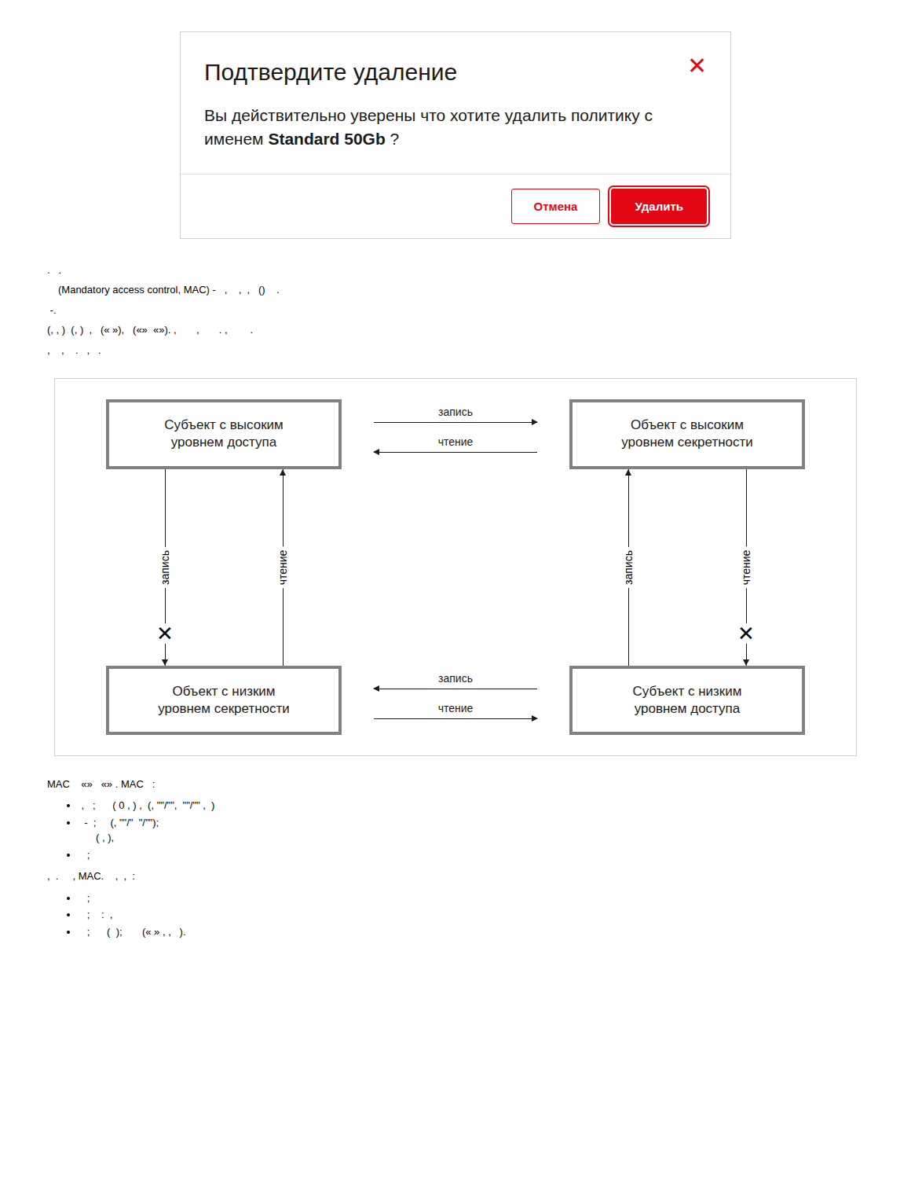Подтвердите удаление
✕
Вы действительно уверены что хотите удалить политику с именем Standard 50Gb ?
Отмена Удалить
. .
(Mandatory access control, MAC) - , , , () .
-.
(, , ) (, ) , (« »), («» «»). , , . , .
, , . , .
| Субъект с высоким уровнем доступа | запись чтение | Объект с высоким уровнем секретности |
| запись ✕ чтение | | запись чтение ✕ |
| Объект с низким уровнем секретности | запись чтение | Субъект с низким уровнем доступа |
MAC «» «» . MAC :
, ; ( 0 , ) , (, ""/"", ""/"" , )
- ; (, ""/" "/"");
( , ),
;
, . , MAC. , , :
;
; : ,
; ( ); (« » , , ).